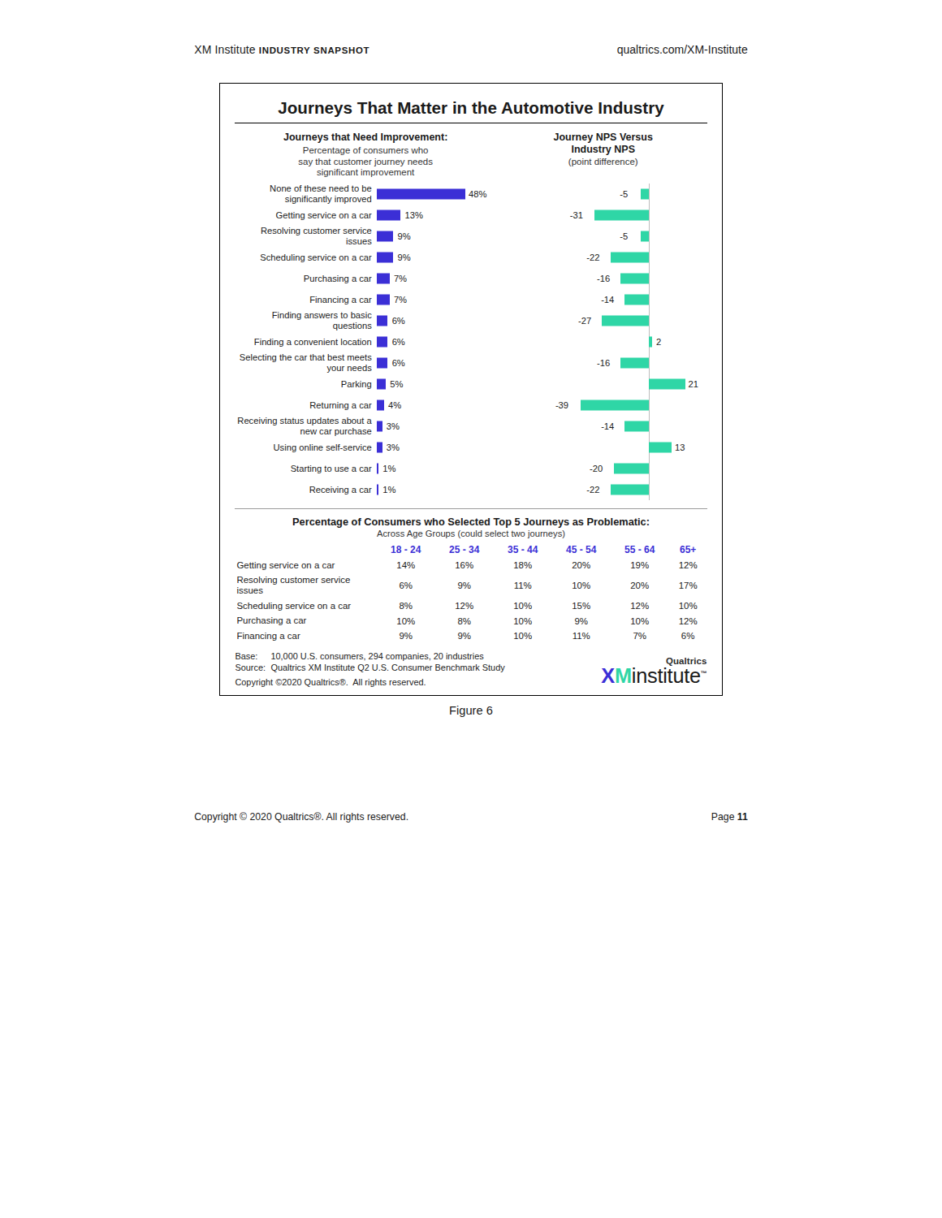XM Institute Industry Snapshot
qualtrics.com/XM-Institute
Journeys That Matter in the Automotive Industry
Journeys that Need Improvement: Percentage of consumers who
say that customer journey needs
significant improvement
Journey NPS Versus
Industry NPS (point difference)
None of these need to be
significantly improved
48%
-5
Getting service on a car
13%
-31
Resolving customer service
issues
9%
-5
Scheduling service on a car
9%
-22
Purchasing a car
7%
-16
Financing a car
7%
-14
Finding answers to basic
questions
6%
-27
Finding a convenient location
6%
2
Selecting the car that best meets
your needs
6%
-16
Parking
5%
21
Returning a car
4%
-39
Receiving status updates about a
new car purchase
3%
-14
Using online self-service
3%
13
Starting to use a car
1%
-20
Receiving a car
1%
-22
Percentage of Consumers who Selected Top 5 Journeys as Problematic:
Across Age Groups (could select two journeys)
| | 18 - 24 | 25 - 34 | 35 - 44 | 45 - 54 | 55 - 64 | 65+ |
| --- | --- | --- | --- | --- | --- | --- |
| Getting service on a car | 14% | 16% | 18% | 20% | 19% | 12% |
| Resolving customer service issues | 6% | 9% | 11% | 10% | 20% | 17% |
| Scheduling service on a car | 8% | 12% | 10% | 15% | 12% | 10% |
| Purchasing a car | 10% | 8% | 10% | 9% | 10% | 12% |
| Financing a car | 9% | 9% | 10% | 11% | 7% | 6% |
Base: 10,000 U.S. consumers, 294 companies, 20 industries
Source: Qualtrics XM Institute Q2 U.S. Consumer Benchmark Study
Copyright ©2020 Qualtrics®. All rights reserved.
Qualtrics
XMinstitute™
Figure 6
Copyright © 2020 Qualtrics®. All rights reserved.
Page 11